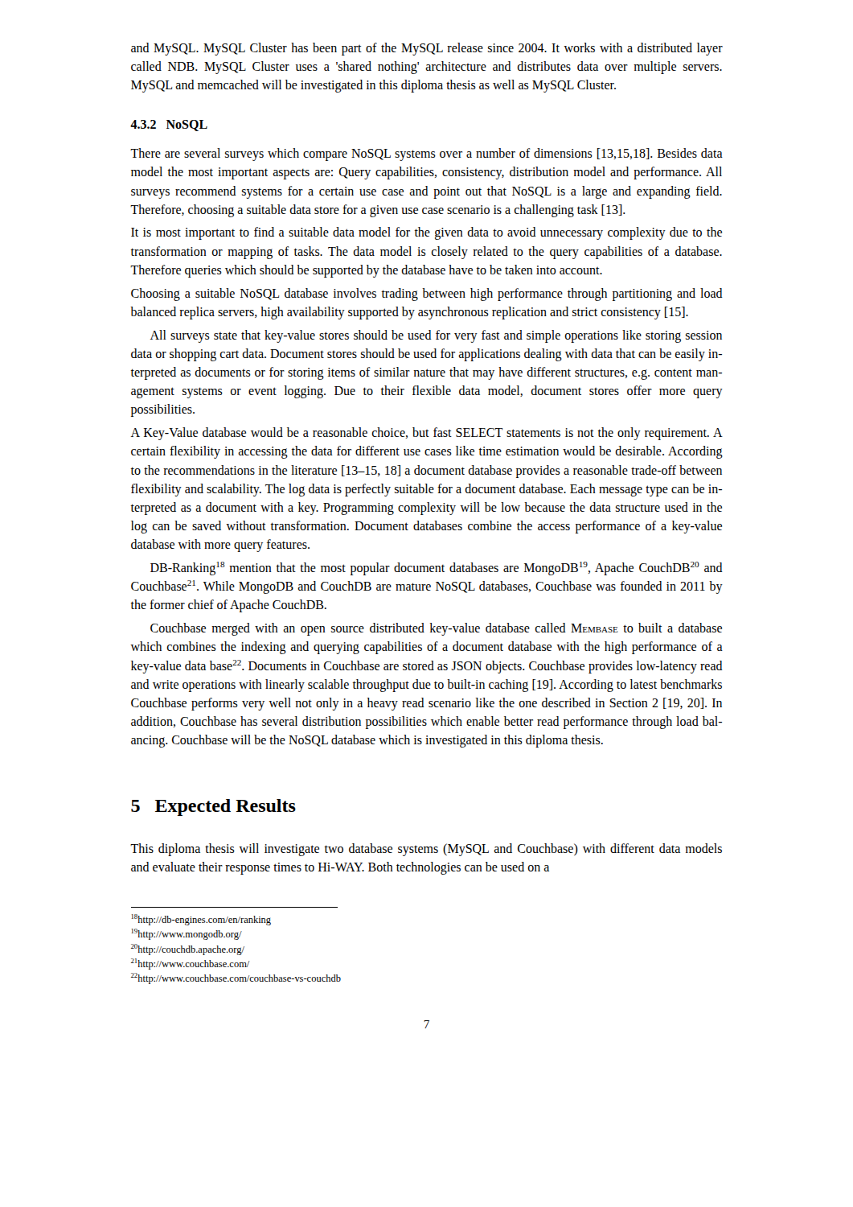and MySQL. MySQL Cluster has been part of the MySQL release since 2004. It works with a distributed layer called NDB. MySQL Cluster uses a 'shared nothing' architecture and distributes data over multiple servers. MySQL and memcached will be investigated in this diploma thesis as well as MySQL Cluster.
4.3.2 NoSQL
There are several surveys which compare NoSQL systems over a number of dimensions [13,15,18]. Besides data model the most important aspects are: Query capabilities, consistency, distribution model and performance. All surveys recommend systems for a certain use case and point out that NoSQL is a large and expanding field. Therefore, choosing a suitable data store for a given use case scenario is a challenging task [13].
It is most important to find a suitable data model for the given data to avoid unnecessary complexity due to the transformation or mapping of tasks. The data model is closely related to the query capabilities of a database. Therefore queries which should be supported by the database have to be taken into account.
Choosing a suitable NoSQL database involves trading between high performance through partitioning and load balanced replica servers, high availability supported by asynchronous replication and strict consistency [15].
All surveys state that key-value stores should be used for very fast and simple operations like storing session data or shopping cart data. Document stores should be used for applications dealing with data that can be easily interpreted as documents or for storing items of similar nature that may have different structures, e.g. content management systems or event logging. Due to their flexible data model, document stores offer more query possibilities.
A Key-Value database would be a reasonable choice, but fast SELECT statements is not the only requirement. A certain flexibility in accessing the data for different use cases like time estimation would be desirable. According to the recommendations in the literature [13–15, 18] a document database provides a reasonable trade-off between flexibility and scalability. The log data is perfectly suitable for a document database. Each message type can be interpreted as a document with a key. Programming complexity will be low because the data structure used in the log can be saved without transformation. Document databases combine the access performance of a key-value database with more query features.
DB-Ranking18 mention that the most popular document databases are MongoDB19, Apache CouchDB20 and Couchbase21. While MongoDB and CouchDB are mature NoSQL databases, Couchbase was founded in 2011 by the former chief of Apache CouchDB.
Couchbase merged with an open source distributed key-value database called Membase to built a database which combines the indexing and querying capabilities of a document database with the high performance of a key-value data base22. Documents in Couchbase are stored as JSON objects. Couchbase provides low-latency read and write operations with linearly scalable throughput due to built-in caching [19]. According to latest benchmarks Couchbase performs very well not only in a heavy read scenario like the one described in Section 2 [19, 20]. In addition, Couchbase has several distribution possibilities which enable better read performance through load balancing. Couchbase will be the NoSQL database which is investigated in this diploma thesis.
5 Expected Results
This diploma thesis will investigate two database systems (MySQL and Couchbase) with different data models and evaluate their response times to Hi-WAY. Both technologies can be used on a
18http://db-engines.com/en/ranking
19http://www.mongodb.org/
20http://couchdb.apache.org/
21http://www.couchbase.com/
22http://www.couchbase.com/couchbase-vs-couchdb
7